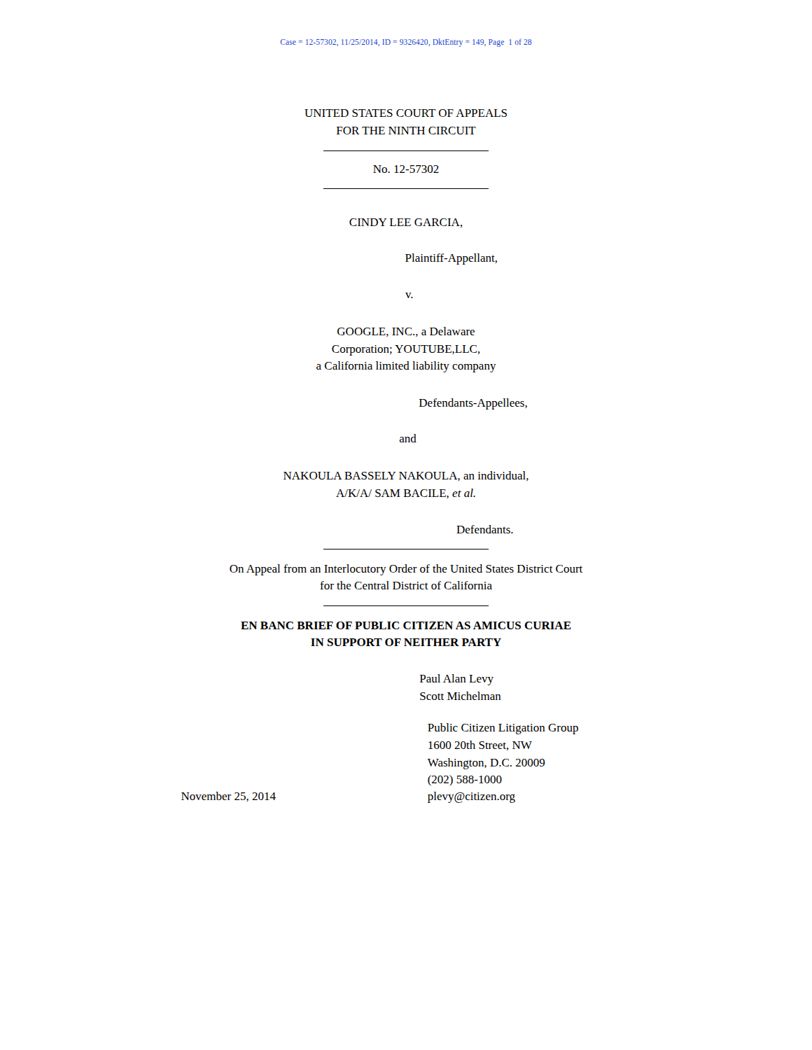Case = 12-57302, 11/25/2014, ID = 9326420, DktEntry = 149, Page 1 of 28
UNITED STATES COURT OF APPEALS
FOR THE NINTH CIRCUIT
No. 12-57302
CINDY LEE GARCIA,
Plaintiff-Appellant,
v.
GOOGLE, INC., a Delaware
Corporation; YOUTUBE,LLC,
a California limited liability company
Defendants-Appellees,
and
NAKOULA BASSELY NAKOULA, an individual,
A/K/A/ SAM BACILE, et al.
Defendants.
On Appeal from an Interlocutory Order of the United States District Court
for the Central District of California
EN BANC BRIEF OF PUBLIC CITIZEN AS AMICUS CURIAE
IN SUPPORT OF NEITHER PARTY
Paul Alan Levy
Scott Michelman
Public Citizen Litigation Group
1600 20th Street, NW
Washington, D.C. 20009
(202) 588-1000
November 25, 2014
plevy@citizen.org